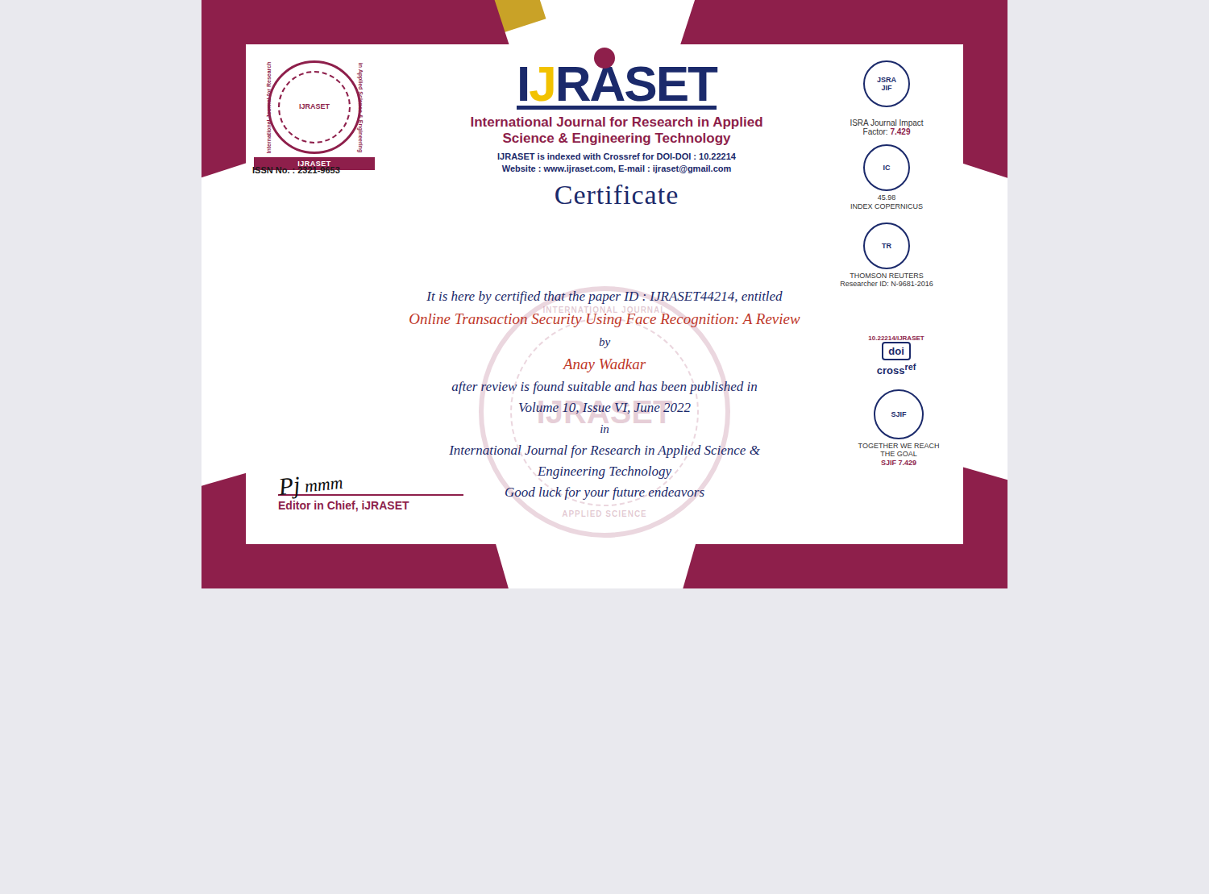IJRASET
IJRASET
International Journal for Research
in Applied Science & Engineering
ISSN No. : 2321-9653
IJRASET
International Journal for Research in Applied
Science & Engineering Technology
IJRASET is indexed with Crossref for DOI-DOI : 10.22214
Website : www.ijraset.com, E-mail : ijraset@gmail.com
Certificate
JSRA
JIF
ISRA Journal Impact
Factor: 7.429
IC
45.98
INDEX COPERNICUS
TR
THOMSON REUTERS
Researcher ID: N-9681-2016
10.22214/IJRASET
doi
crossref
INTERNATIONAL JOURNAL
IJRASET
APPLIED SCIENCE
It is here by certified that the paper ID : IJRASET44214, entitled
Online Transaction Security Using Face Recognition: A Review
by
Anay Wadkar
after review is found suitable and has been published in
Volume 10, Issue VI, June 2022
in
International Journal for Research in Applied Science &
Engineering Technology
Good luck for your future endeavors
Pj mmm
Editor in Chief, iJRASET
SJIF
TOGETHER WE REACH THE GOAL
SJIF 7.429